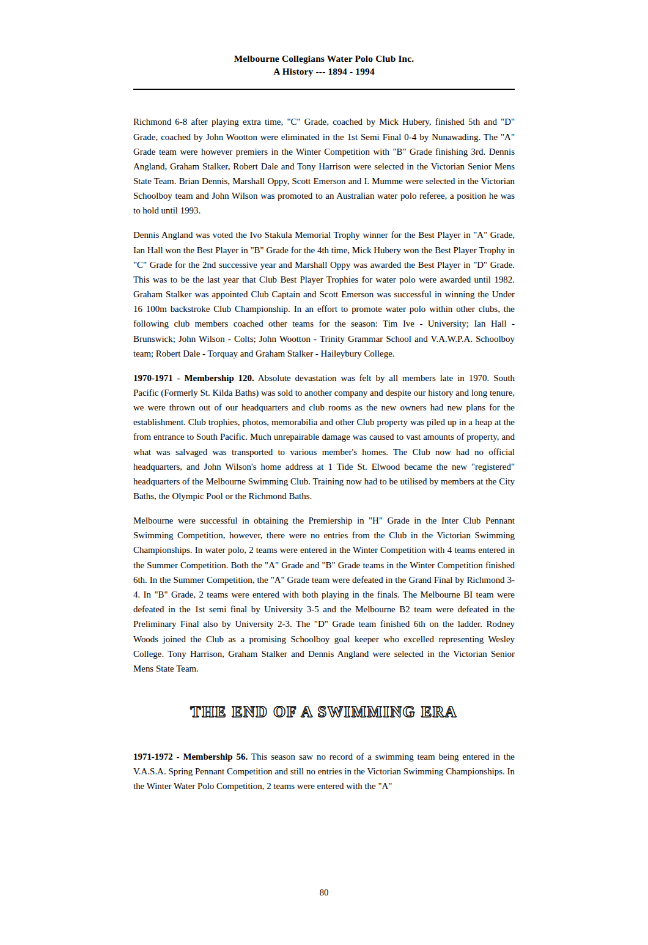Melbourne Collegians Water Polo Club Inc. A History --- 1894 - 1994
Richmond 6-8 after playing extra time, "C" Grade, coached by Mick Hubery, finished 5th and "D" Grade, coached by John Wootton were eliminated in the 1st Semi Final 0-4 by Nunawading. The "A" Grade team were however premiers in the Winter Competition with "B" Grade finishing 3rd. Dennis Angland, Graham Stalker, Robert Dale and Tony Harrison were selected in the Victorian Senior Mens State Team. Brian Dennis, Marshall Oppy, Scott Emerson and I. Mumme were selected in the Victorian Schoolboy team and John Wilson was promoted to an Australian water polo referee, a position he was to hold until 1993.
Dennis Angland was voted the Ivo Stakula Memorial Trophy winner for the Best Player in "A" Grade, Ian Hall won the Best Player in "B" Grade for the 4th time, Mick Hubery won the Best Player Trophy in "C" Grade for the 2nd successive year and Marshall Oppy was awarded the Best Player in "D" Grade. This was to be the last year that Club Best Player Trophies for water polo were awarded until 1982. Graham Stalker was appointed Club Captain and Scott Emerson was successful in winning the Under 16 100m backstroke Club Championship. In an effort to promote water polo within other clubs, the following club members coached other teams for the season: Tim Ive - University; Ian Hall - Brunswick; John Wilson - Colts; John Wootton - Trinity Grammar School and V.A.W.P.A. Schoolboy team; Robert Dale - Torquay and Graham Stalker - Haileybury College.
1970-1971 - Membership 120. Absolute devastation was felt by all members late in 1970. South Pacific (Formerly St. Kilda Baths) was sold to another company and despite our history and long tenure, we were thrown out of our headquarters and club rooms as the new owners had new plans for the establishment. Club trophies, photos, memorabilia and other Club property was piled up in a heap at the from entrance to South Pacific. Much unrepairable damage was caused to vast amounts of property, and what was salvaged was transported to various member's homes. The Club now had no official headquarters, and John Wilson's home address at 1 Tide St. Elwood became the new "registered" headquarters of the Melbourne Swimming Club. Training now had to be utilised by members at the City Baths, the Olympic Pool or the Richmond Baths.
Melbourne were successful in obtaining the Premiership in "H" Grade in the Inter Club Pennant Swimming Competition, however, there were no entries from the Club in the Victorian Swimming Championships. In water polo, 2 teams were entered in the Winter Competition with 4 teams entered in the Summer Competition. Both the "A" Grade and "B" Grade teams in the Winter Competition finished 6th. In the Summer Competition, the "A" Grade team were defeated in the Grand Final by Richmond 3-4. In "B" Grade, 2 teams were entered with both playing in the finals. The Melbourne BI team were defeated in the 1st semi final by University 3-5 and the Melbourne B2 team were defeated in the Preliminary Final also by University 2-3. The "D" Grade team finished 6th on the ladder. Rodney Woods joined the Club as a promising Schoolboy goal keeper who excelled representing Wesley College. Tony Harrison, Graham Stalker and Dennis Angland were selected in the Victorian Senior Mens State Team.
THE END OF A SWIMMING ERA
1971-1972 - Membership 56. This season saw no record of a swimming team being entered in the V.A.S.A. Spring Pennant Competition and still no entries in the Victorian Swimming Championships. In the Winter Water Polo Competition, 2 teams were entered with the "A"
80